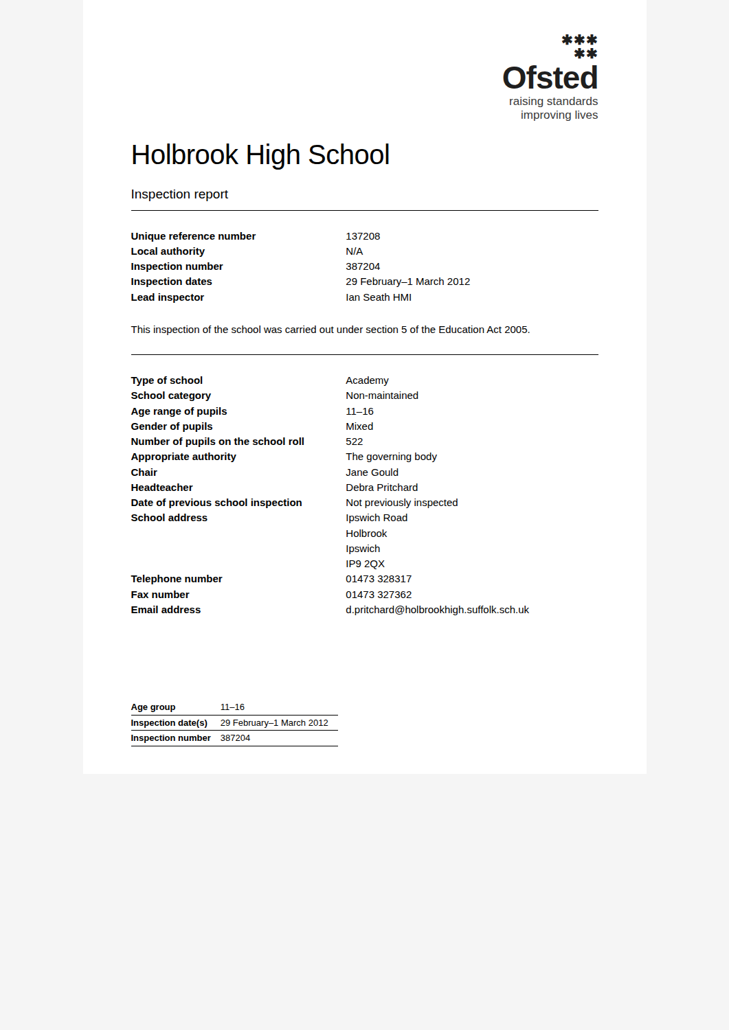✱✱✱
✱✱
Ofsted
raising standards
improving lives
Holbrook High School
Inspection report
| Unique reference number | 137208 |
| Local authority | N/A |
| Inspection number | 387204 |
| Inspection dates | 29 February–1 March 2012 |
| Lead inspector | Ian Seath HMI |
This inspection of the school was carried out under section 5 of the Education Act 2005.
| Type of school | Academy |
| School category | Non-maintained |
| Age range of pupils | 11–16 |
| Gender of pupils | Mixed |
| Number of pupils on the school roll | 522 |
| Appropriate authority | The governing body |
| Chair | Jane Gould |
| Headteacher | Debra Pritchard |
| Date of previous school inspection | Not previously inspected |
| School address | Ipswich Road |
| | Holbrook |
| | Ipswich |
| | IP9 2QX |
| Telephone number | 01473 328317 |
| Fax number | 01473 327362 |
| Email address | d.pritchard@holbrookhigh.suffolk.sch.uk |
| Age group | 11–16 |
| Inspection date(s) | 29 February–1 March 2012 |
| Inspection number | 387204 |